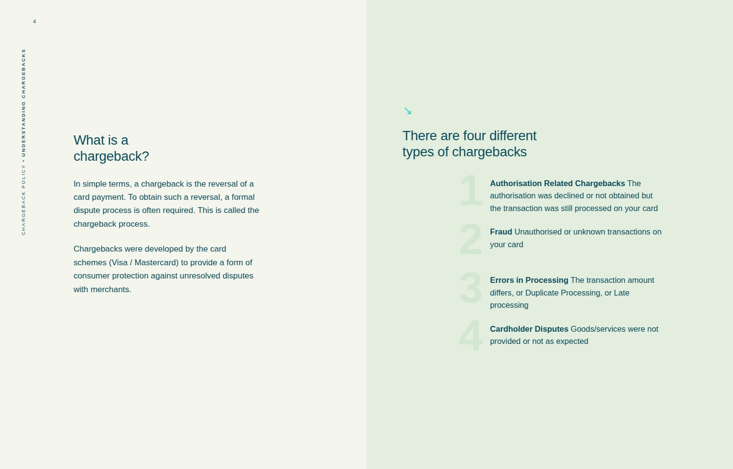4
Chargeback Policy • Understanding Chargebacks
What is a
chargeback?
In simple terms, a chargeback is the reversal of a card payment. To obtain such a reversal, a formal dispute process is often required. This is called the chargeback process.
Chargebacks were developed by the card schemes (Visa / Mastercard) to provide a form of consumer protection against unresolved disputes with merchants.
↘
There are four different
types of chargebacks
1 Authorisation Related Chargebacks The authorisation was declined or not obtained but the transaction was still processed on your card
2 Fraud Unauthorised or unknown transactions on your card
3 Errors in Processing The transaction amount differs, or Duplicate Processing, or Late processing
4 Cardholder Disputes Goods/services were not provided or not as expected